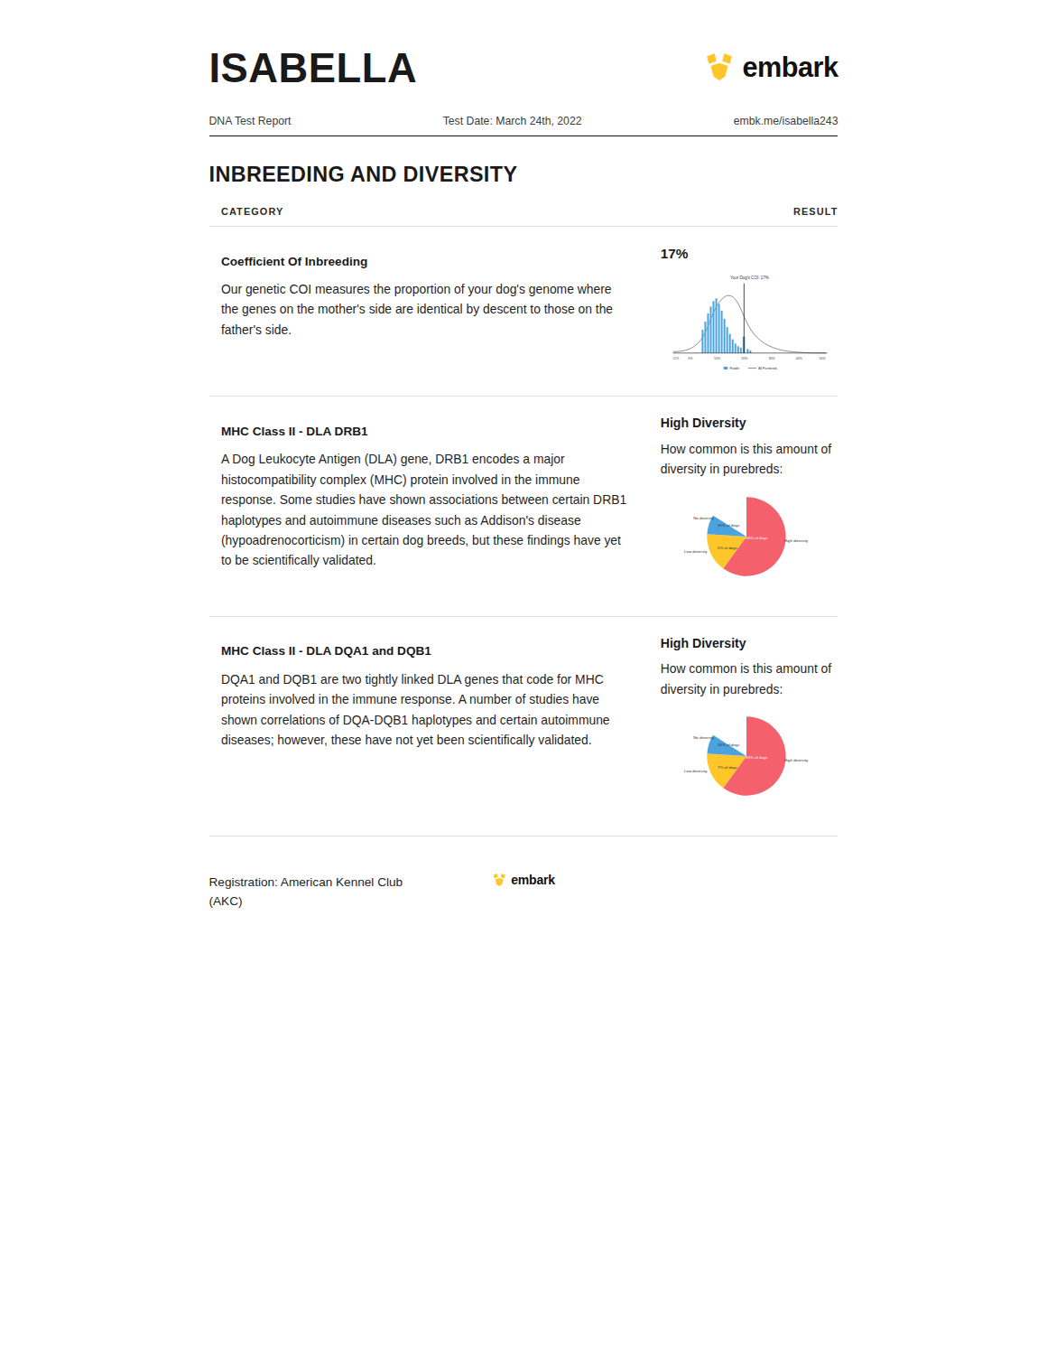ISABELLA
embark
DNA Test Report
Test Date: March 24th, 2022
embk.me/isabella243
INBREEDING AND DIVERSITY
CATEGORY
RESULT
Coefficient Of Inbreeding
Our genetic COI measures the proportion of your dog's genome where the genes on the mother's side are identical by descent to those on the father's side.
17%
Your Dog's COI: 17% COI: 0% 10% 20% 30% 40% 50% Poodle All Purebreds
MHC Class II - DLA DRB1
A Dog Leukocyte Antigen (DLA) gene, DRB1 encodes a major histocompatibility complex (MHC) protein involved in the immune response. Some studies have shown associations between certain DRB1 haplotypes and autoimmune diseases such as Addison's disease (hypoadrenocorticism) in certain dog breeds, but these findings have yet to be scientifically validated.
High Diversity
How common is this amount of diversity in purebreds:
High diversity 65% of dogs No diversity 30% of dogs Low diversity 5% of dogs
MHC Class II - DLA DQA1 and DQB1
DQA1 and DQB1 are two tightly linked DLA genes that code for MHC proteins involved in the immune response. A number of studies have shown correlations of DQA-DQB1 haplotypes and certain autoimmune diseases; however, these have not yet been scientifically validated.
High Diversity
How common is this amount of diversity in purebreds:
High diversity 65% of dogs No diversity 30% of dogs Low diversity 7% of dogs
Registration: American Kennel Club
(AKC)
embark